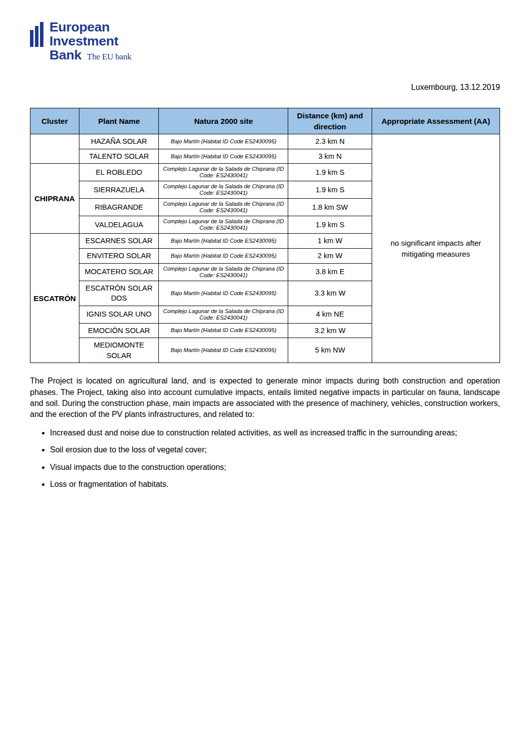European
Investment
Bank The EU bank
Luxembourg, 13.12.2019
| Cluster | Plant Name | Natura 2000 site | Distance (km) and direction | Appropriate Assessment (AA) |
| --- | --- | --- | --- | --- |
| | HAZAÑA SOLAR | Bajo Martín (Habitat ID Code ES2430095) | 2.3 km N | no significant impacts after mitigating measures |
| TALENTO SOLAR | Bajo Martín (Habitat ID Code ES2430095) | 3 km N |
| CHIPRANA | EL ROBLEDO | Complejo Lagunar de la Salada de Chiprana (ID Code: ES2430041) | 1.9 km S |
| SIERRAZUELA | Complejo Lagunar de la Salada de Chiprana (ID Code: ES2430041) | 1.9 km S |
| RIBAGRANDE | Complejo Lagunar de la Salada de Chiprana (ID Code: ES2430041) | 1.8 km SW |
| VALDELAGUA | Complejo Lagunar de la Salada de Chiprana (ID Code: ES2430041) | 1.9 km S |
| ESCATRÓN | ESCARNES SOLAR | Bajo Martín (Habitat ID Code ES2430095) | 1 km W |
| ENVITERO SOLAR | Bajo Martín (Habitat ID Code ES2430095) | 2 km W |
| MOCATERO SOLAR | Complejo Lagunar de la Salada de Chiprana (ID Code: ES2430041) | 3.8 km E |
| ESCATRÓN SOLAR DOS | Bajo Martín (Habitat ID Code ES2430095) | 3.3 km W |
| IGNIS SOLAR UNO | Complejo Lagunar de la Salada de Chiprana (ID Code: ES2430041) | 4 km NE |
| EMOCIÓN SOLAR | Bajo Martín (Habitat ID Code ES2430095) | 3.2 km W |
| MEDIOMONTE SOLAR | Bajo Martín (Habitat ID Code ES2430095) | 5 km NW |
The Project is located on agricultural land, and is expected to generate minor impacts during both construction and operation phases. The Project, taking also into account cumulative impacts, entails limited negative impacts in particular on fauna, landscape and soil. During the construction phase, main impacts are associated with the presence of machinery, vehicles, construction workers, and the erection of the PV plants infrastructures, and related to:
Increased dust and noise due to construction related activities, as well as increased traffic in the surrounding areas;
Soil erosion due to the loss of vegetal cover;
Visual impacts due to the construction operations;
Loss or fragmentation of habitats.